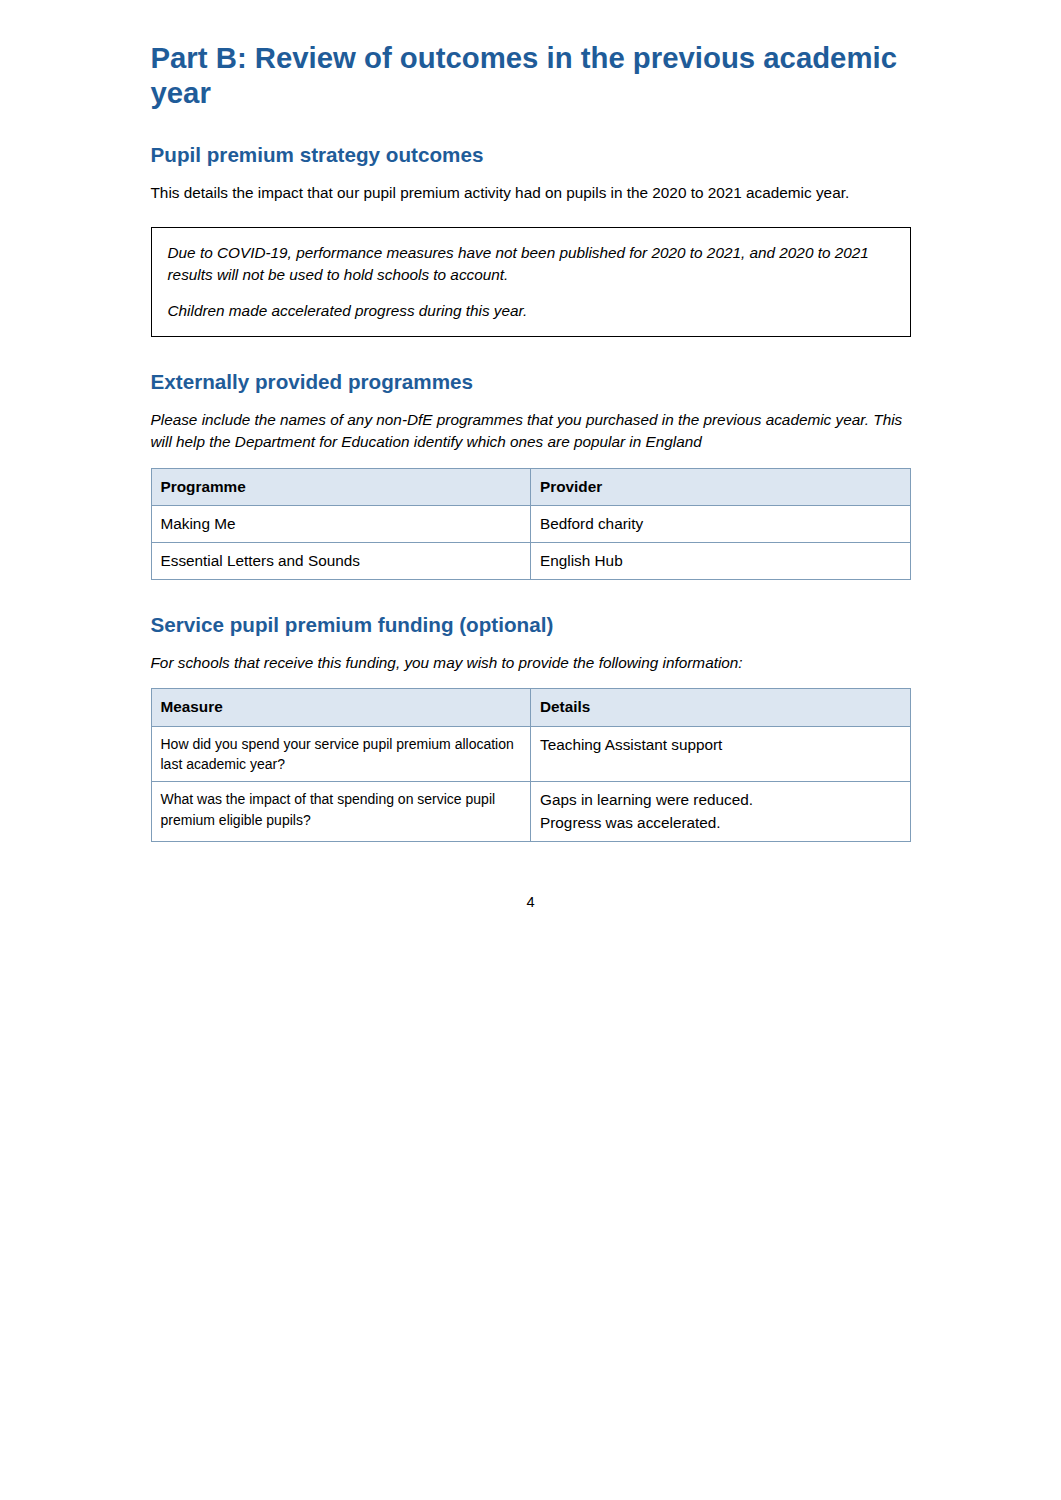Part B: Review of outcomes in the previous academic year
Pupil premium strategy outcomes
This details the impact that our pupil premium activity had on pupils in the 2020 to 2021 academic year.
Due to COVID-19, performance measures have not been published for 2020 to 2021, and 2020 to 2021 results will not be used to hold schools to account.
Children made accelerated progress during this year.
Externally provided programmes
Please include the names of any non-DfE programmes that you purchased in the previous academic year. This will help the Department for Education identify which ones are popular in England
| Programme | Provider |
| --- | --- |
| Making Me | Bedford charity |
| Essential Letters and Sounds | English Hub |
Service pupil premium funding (optional)
For schools that receive this funding, you may wish to provide the following information:
| Measure | Details |
| --- | --- |
| How did you spend your service pupil premium allocation last academic year? | Teaching Assistant support |
| What was the impact of that spending on service pupil premium eligible pupils? | Gaps in learning were reduced. Progress was accelerated. |
4